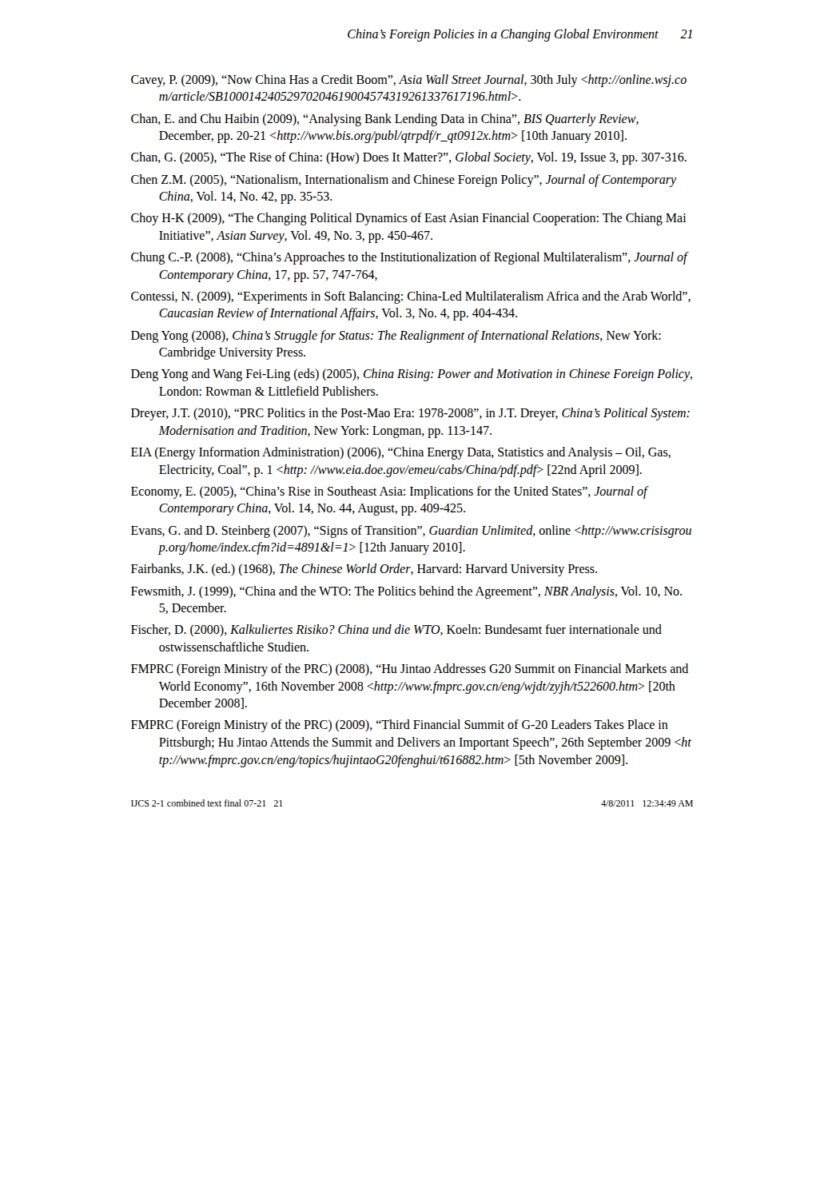China’s Foreign Policies in a Changing Global Environment 21
Cavey, P. (2009), “Now China Has a Credit Boom”, Asia Wall Street Journal, 30th July <http://online.wsj.com/article/SB10001424052970204619004574319261337617196.html>.
Chan, E. and Chu Haibin (2009), “Analysing Bank Lending Data in China”, BIS Quarterly Review, December, pp. 20-21 <http://www.bis.org/publ/qtrpdf/r_qt0912x.htm> [10th January 2010].
Chan, G. (2005), “The Rise of China: (How) Does It Matter?”, Global Society, Vol. 19, Issue 3, pp. 307-316.
Chen Z.M. (2005), “Nationalism, Internationalism and Chinese Foreign Policy”, Journal of Contemporary China, Vol. 14, No. 42, pp. 35-53.
Choy H-K (2009), “The Changing Political Dynamics of East Asian Financial Cooperation: The Chiang Mai Initiative”, Asian Survey, Vol. 49, No. 3, pp. 450-467.
Chung C.-P. (2008), “China’s Approaches to the Institutionalization of Regional Multilateralism”, Journal of Contemporary China, 17, pp. 57, 747-764,
Contessi, N. (2009), “Experiments in Soft Balancing: China-Led Multilateralism Africa and the Arab World”, Caucasian Review of International Affairs, Vol. 3, No. 4, pp. 404-434.
Deng Yong (2008), China’s Struggle for Status: The Realignment of International Relations, New York: Cambridge University Press.
Deng Yong and Wang Fei-Ling (eds) (2005), China Rising: Power and Motivation in Chinese Foreign Policy, London: Rowman & Littlefield Publishers.
Dreyer, J.T. (2010), “PRC Politics in the Post-Mao Era: 1978-2008”, in J.T. Dreyer, China’s Political System: Modernisation and Tradition, New York: Longman, pp. 113-147.
EIA (Energy Information Administration) (2006), “China Energy Data, Statistics and Analysis – Oil, Gas, Electricity, Coal”, p. 1 <http: //www.eia.doe.gov/emeu/cabs/China/pdf.pdf> [22nd April 2009].
Economy, E. (2005), “China’s Rise in Southeast Asia: Implications for the United States”, Journal of Contemporary China, Vol. 14, No. 44, August, pp. 409-425.
Evans, G. and D. Steinberg (2007), “Signs of Transition”, Guardian Unlimited, online <http://www.crisisgroup.org/home/index.cfm?id=4891&l=1> [12th January 2010].
Fairbanks, J.K. (ed.) (1968), The Chinese World Order, Harvard: Harvard University Press.
Fewsmith, J. (1999), “China and the WTO: The Politics behind the Agreement”, NBR Analysis, Vol. 10, No. 5, December.
Fischer, D. (2000), Kalkuliertes Risiko? China und die WTO, Koeln: Bundesamt fuer internationale und ostwissenschaftliche Studien.
FMPRC (Foreign Ministry of the PRC) (2008), “Hu Jintao Addresses G20 Summit on Financial Markets and World Economy”, 16th November 2008 <http://www.fmprc.gov.cn/eng/wjdt/zyjh/t522600.htm> [20th December 2008].
FMPRC (Foreign Ministry of the PRC) (2009), “Third Financial Summit of G-20 Leaders Takes Place in Pittsburgh; Hu Jintao Attends the Summit and Delivers an Important Speech”, 26th September 2009 <http://www.fmprc.gov.cn/eng/topics/hujintaoG20fenghui/t616882.htm> [5th November 2009].
IJCS 2-1 combined text final 07-21 21 4/8/2011 12:34:49 AM